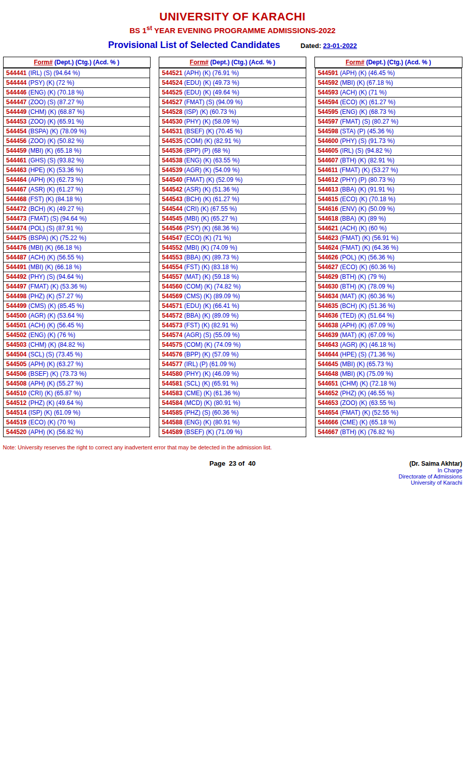UNIVERSITY OF KARACHI
BS 1st YEAR EVENING PROGRAMME ADMISSIONS-2022
Provisional List of Selected Candidates Dated: 23-01-2022
| Form# (Dept.) (Ctg.) (Acd. % ) | | Form# (Dept.) (Ctg.) (Acd. % ) | | Form# (Dept.) (Ctg.) (Acd. % ) |
| --- | --- | --- | --- | --- |
| / 544441 (IRL) (S) (94.64 %) / / 544444 (PSY) (K) (72 %) / / 544446 (ENG) (K) (70.18 %) / / 544447 (ZOO) (S) (87.27 %) / / 544449 (CHM) (K) (68.87 %) / / 544453 (ZOO) (K) (65.91 %) / / 544454 (BSPA) (K) (78.09 %) / / 544456 (ZOO) (K) (50.82 %) / / 544459 (MBI) (K) (65.18 %) / / 544461 (GHS) (S) (93.82 %) / / 544463 (HPE) (K) (53.36 %) / / 544464 (APH) (K) (62.73 %) / / 544467 (ASR) (K) (61.27 %) / / 544468 (FST) (K) (84.18 %) / / 544472 (BCH) (K) (49.27 %) / / 544473 (FMAT) (S) (94.64 %) / / 544474 (POL) (S) (87.91 %) / / 544475 (BSPA) (K) (75.22 %) / / 544476 (MBI) (K) (66.18 %) / / 544487 (ACH) (K) (56.55 %) / / 544491 (MBI) (K) (66.18 %) / / 544492 (PHY) (S) (94.64 %) / / 544497 (FMAT) (K) (53.36 %) / / 544498 (PHZ) (K) (57.27 %) / / 544499 (CMS) (K) (85.45 %) / / 544500 (AGR) (K) (53.64 %) / / 544501 (ACH) (K) (56.45 %) / / 544502 (ENG) (K) (76 %) / / 544503 (CHM) (K) (84.82 %) / / 544504 (SCL) (S) (73.45 %) / / 544505 (APH) (K) (63.27 %) / / 544506 (BSEF) (K) (73.73 %) / / 544508 (APH) (K) (55.27 %) / / 544510 (CRI) (K) (65.87 %) / / 544512 (PHZ) (K) (49.64 %) / / 544514 (ISP) (K) (61.09 %) / / 544519 (ECO) (K) (70 %) / / 544520 (APH) (K) (56.82 %) / | | / 544521 (APH) (K) (76.91 %) / / 544524 (EDU) (K) (49.73 %) / / 544525 (EDU) (K) (49.64 %) / / 544527 (FMAT) (S) (94.09 %) / / 544528 (ISP) (K) (60.73 %) / / 544530 (PHY) (K) (58.09 %) / / 544531 (BSEF) (K) (70.45 %) / / 544535 (COM) (K) (82.91 %) / / 544536 (BPP) (P) (68 %) / / 544538 (ENG) (K) (63.55 %) / / 544539 (AGR) (K) (54.09 %) / / 544540 (FMAT) (K) (52.09 %) / / 544542 (ASR) (K) (51.36 %) / / 544543 (BCH) (K) (61.27 %) / / 544544 (CRI) (K) (67.55 %) / / 544545 (MBI) (K) (65.27 %) / / 544546 (PSY) (K) (68.36 %) / / 544547 (ECO) (K) (71 %) / / 544552 (MBI) (K) (74.09 %) / / 544553 (BBA) (K) (89.73 %) / / 544554 (FST) (K) (83.18 %) / / 544557 (MAT) (K) (59.18 %) / / 544560 (COM) (K) (74.82 %) / / 544569 (CMS) (K) (89.09 %) / / 544571 (EDU) (K) (66.41 %) / / 544572 (BBA) (K) (89.09 %) / / 544573 (FST) (K) (82.91 %) / / 544574 (AGR) (S) (55.09 %) / / 544575 (COM) (K) (74.09 %) / / 544576 (BPP) (K) (57.09 %) / / 544577 (IRL) (P) (61.09 %) / / 544580 (PHY) (K) (46.09 %) / / 544581 (SCL) (K) (65.91 %) / / 544583 (CME) (K) (61.36 %) / / 544584 (MCD) (K) (80.91 %) / / 544585 (PHZ) (S) (60.36 %) / / 544588 (ENG) (K) (80.91 %) / / 544589 (BSEF) (K) (71.09 %) / | | / 544591 (APH) (K) (46.45 %) / / 544592 (MBI) (K) (67.18 %) / / 544593 (ACH) (K) (71 %) / / 544594 (ECO) (K) (61.27 %) / / 544595 (ENG) (K) (68.73 %) / / 544597 (FMAT) (S) (80.27 %) / / 544598 (STA) (P) (45.36 %) / / 544600 (PHY) (S) (91.73 %) / / 544605 (IRL) (S) (94.82 %) / / 544607 (BTH) (K) (82.91 %) / / 544611 (FMAT) (K) (53.27 %) / / 544612 (PHY) (P) (80.73 %) / / 544613 (BBA) (K) (91.91 %) / / 544615 (ECO) (K) (70.18 %) / / 544616 (ENV) (K) (50.09 %) / / 544618 (BBA) (K) (89 %) / / 544621 (ACH) (K) (60 %) / / 544623 (FMAT) (K) (56.91 %) / / 544624 (FMAT) (K) (64.36 %) / / 544626 (POL) (K) (56.36 %) / / 544627 (ECO) (K) (60.36 %) / / 544629 (BTH) (K) (79 %) / / 544630 (BTH) (K) (78.09 %) / / 544634 (MAT) (K) (60.36 %) / / 544635 (BCH) (K) (51.36 %) / / 544636 (TED) (K) (51.64 %) / / 544638 (APH) (K) (67.09 %) / / 544639 (MAT) (K) (67.09 %) / / 544643 (AGR) (K) (46.18 %) / / 544644 (HPE) (S) (71.36 %) / / 544645 (MBI) (K) (65.73 %) / / 544648 (MBI) (K) (75.09 %) / / 544651 (CHM) (K) (72.18 %) / / 544652 (PHZ) (K) (46.55 %) / / 544653 (ZOO) (K) (63.55 %) / / 544654 (FMAT) (K) (52.55 %) / / 544666 (CME) (K) (65.18 %) / / 544667 (BTH) (K) (76.82 %) / |
Note: University reserves the right to correct any inadvertent error that may be detected in the admission list.
Page 23 of 40
(Dr. Saima Akhtar)
In Charge
Directorate of Admissions
University of Karachi